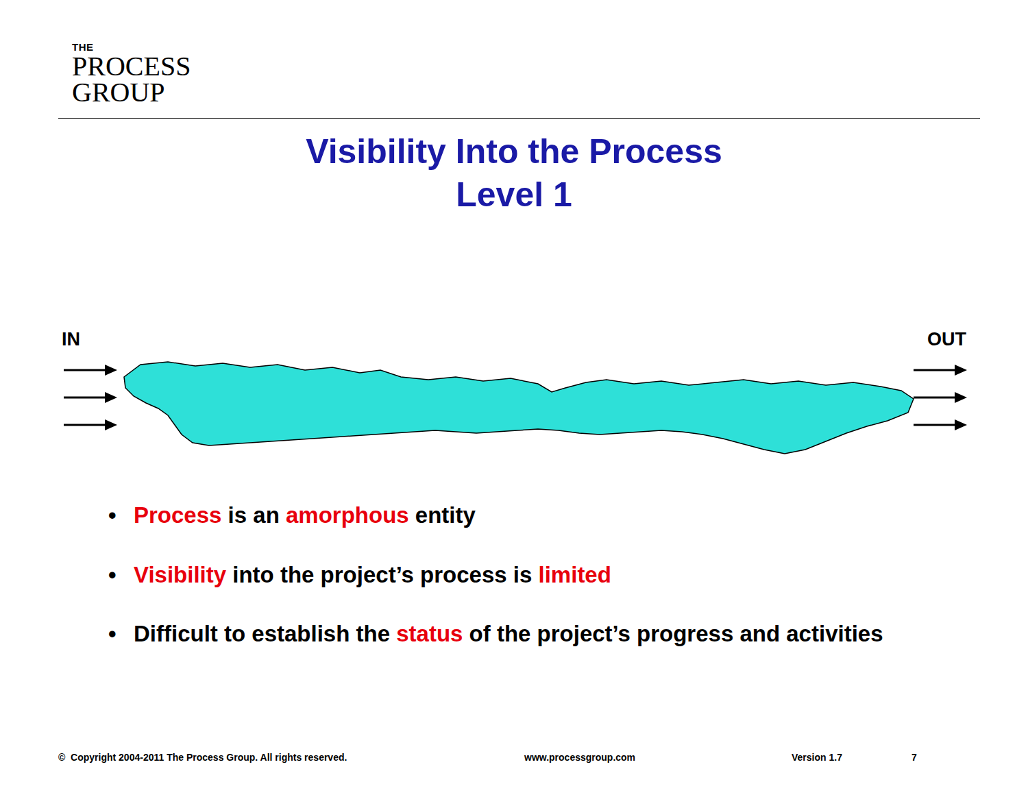THE PROCESS GROUP
Visibility Into the Process
Level 1
IN
OUT
Process is an amorphous entity
Visibility into the project’s process is limited
Difficult to establish the status of the project’s progress and activities
© Copyright 2004-2011 The Process Group. All rights reserved. www.processgroup.com Version 1.7 7